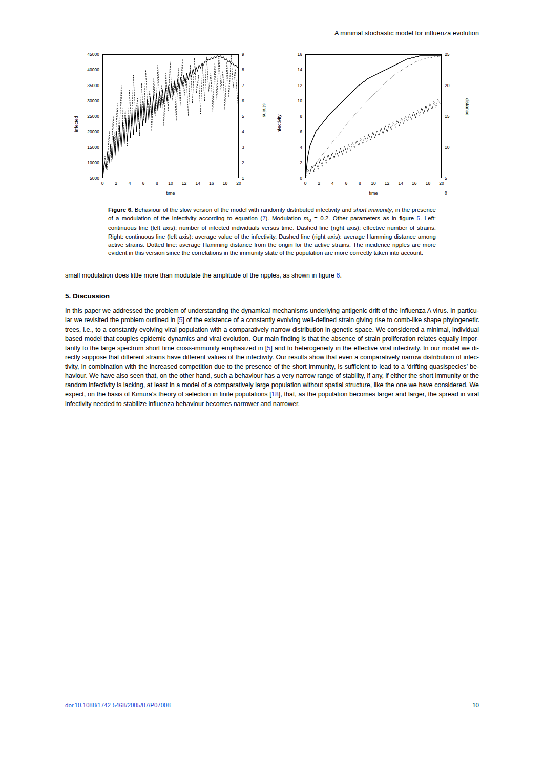A minimal stochastic model for influenza evolution
J. Stat. Mech. (2005) P07008
45000 40000 35000 30000 25000 20000 15000 10000 5000
9 8 7 6 5 4 3 2 1
0 2 4 6 8 10 12 14 16 18 20
time
infected
strains
16 14 12 10 8 6 4 2 0
25 20 15 10 5 0
0 2 4 6 8 10 12 14 16 18 20
time
infectivity
distance
Figure 6. Behaviour of the slow version of the model with randomly distributed infectivity and short immunity, in the presence of a modulation of the infectivity according to equation (7). Modulation m0 = 0.2. Other parameters as in figure 5. Left: continuous line (left axis): number of infected individuals versus time. Dashed line (right axis): effective number of strains. Right: continuous line (left axis): average value of the infectivity. Dashed line (right axis): average Hamming distance among active strains. Dotted line: average Hamming distance from the origin for the active strains. The incidence ripples are more evident in this version since the correlations in the immunity state of the population are more correctly taken into account.
small modulation does little more than modulate the amplitude of the ripples, as shown in figure 6.
5. Discussion
In this paper we addressed the problem of understanding the dynamical mechanisms underlying antigenic drift of the influenza A virus. In particular we revisited the problem outlined in [5] of the existence of a constantly evolving well-defined strain giving rise to comb-like shape phylogenetic trees, i.e., to a constantly evolving viral population with a comparatively narrow distribution in genetic space. We considered a minimal, individual based model that couples epidemic dynamics and viral evolution. Our main finding is that the absence of strain proliferation relates equally importantly to the large spectrum short time cross-immunity emphasized in [5] and to heterogeneity in the effective viral infectivity. In our model we directly suppose that different strains have different values of the infectivity. Our results show that even a comparatively narrow distribution of infectivity, in combination with the increased competition due to the presence of the short immunity, is sufficient to lead to a ‘drifting quasispecies’ behaviour. We have also seen that, on the other hand, such a behaviour has a very narrow range of stability, if any, if either the short immunity or the random infectivity is lacking, at least in a model of a comparatively large population without spatial structure, like the one we have considered. We expect, on the basis of Kimura’s theory of selection in finite populations [18], that, as the population becomes larger and larger, the spread in viral infectivity needed to stabilize influenza behaviour becomes narrower and narrower.
doi:10.1088/1742-5468/2005/07/P07008 10